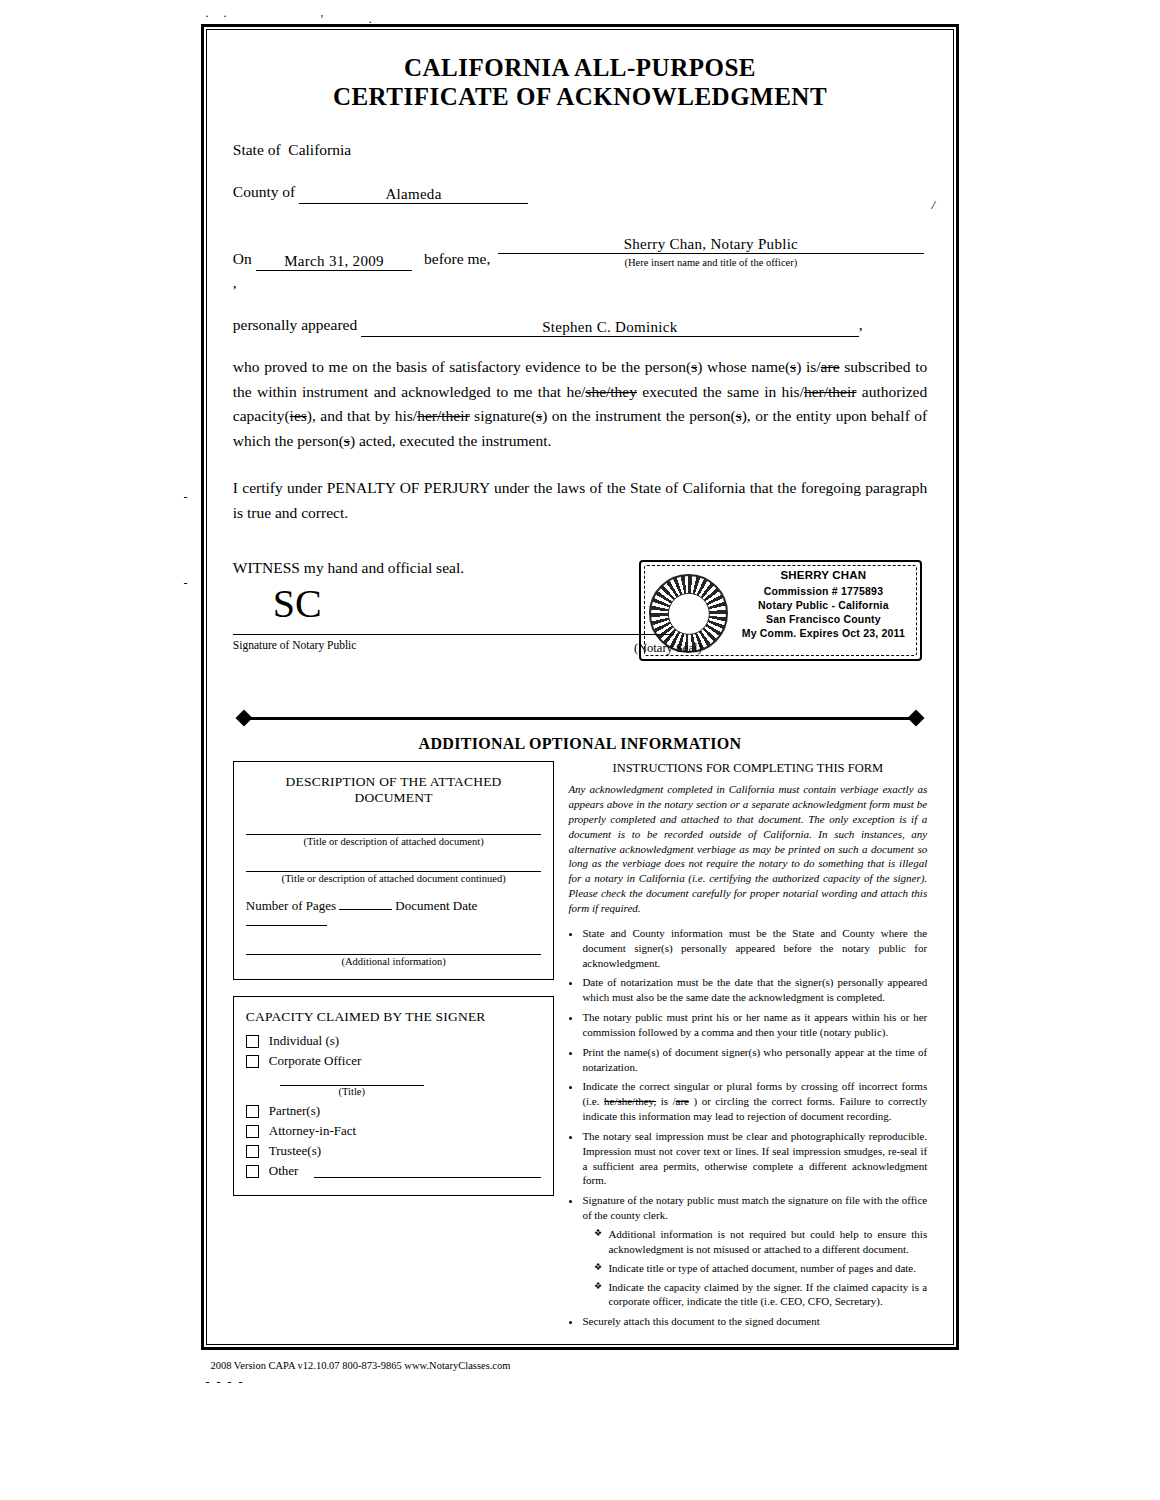. .
'
.
-
-
- - - -
CALIFORNIA ALL-PURPOSE CERTIFICATE OF ACKNOWLEDGMENT
State of California
County of Alameda
On March 31, 2009 before me, Sherry Chan, Notary Public (Here insert name and title of the officer) ,
personally appeared Stephen C. Dominick,
who proved to me on the basis of satisfactory evidence to be the person(s) whose name(s) is/are subscribed to the within instrument and acknowledged to me that he/she/they executed the same in his/her/their authorized capacity(ies), and that by his/her/their signature(s) on the instrument the person(s), or the entity upon behalf of which the person(s) acted, executed the instrument.
I certify under PENALTY OF PERJURY under the laws of the State of California that the foregoing paragraph is true and correct.
SHERRY CHAN
Commission # 1775893
Notary Public - California
San Francisco County
My Comm. Expires Oct 23, 2011
WITNESS my hand and official seal.
SC
Signature of Notary Public
(Notary Seal)
ADDITIONAL OPTIONAL INFORMATION
DESCRIPTION OF THE ATTACHED DOCUMENT
(Title or description of attached document)
(Title or description of attached document continued)
Number of Pages Document Date
(Additional information)
CAPACITY CLAIMED BY THE SIGNER
Individual (s)
Corporate Officer
(Title)
Partner(s)
Attorney-in-Fact
Trustee(s)
Other
INSTRUCTIONS FOR COMPLETING THIS FORM
Any acknowledgment completed in California must contain verbiage exactly as appears above in the notary section or a separate acknowledgment form must be properly completed and attached to that document. The only exception is if a document is to be recorded outside of California. In such instances, any alternative acknowledgment verbiage as may be printed on such a document so long as the verbiage does not require the notary to do something that is illegal for a notary in California (i.e. certifying the authorized capacity of the signer). Please check the document carefully for proper notarial wording and attach this form if required.
State and County information must be the State and County where the document signer(s) personally appeared before the notary public for acknowledgment.
Date of notarization must be the date that the signer(s) personally appeared which must also be the same date the acknowledgment is completed.
The notary public must print his or her name as it appears within his or her commission followed by a comma and then your title (notary public).
Print the name(s) of document signer(s) who personally appear at the time of notarization.
Indicate the correct singular or plural forms by crossing off incorrect forms (i.e. he/she/they, is /are ) or circling the correct forms. Failure to correctly indicate this information may lead to rejection of document recording.
The notary seal impression must be clear and photographically reproducible. Impression must not cover text or lines. If seal impression smudges, re-seal if a sufficient area permits, otherwise complete a different acknowledgment form.
Signature of the notary public must match the signature on file with the office of the county clerk.
Additional information is not required but could help to ensure this acknowledgment is not misused or attached to a different document.
Indicate title or type of attached document, number of pages and date.
Indicate the capacity claimed by the signer. If the claimed capacity is a corporate officer, indicate the title (i.e. CEO, CFO, Secretary).
Securely attach this document to the signed document
2008 Version CAPA v12.10.07 800-873-9865 www.NotaryClasses.com
/